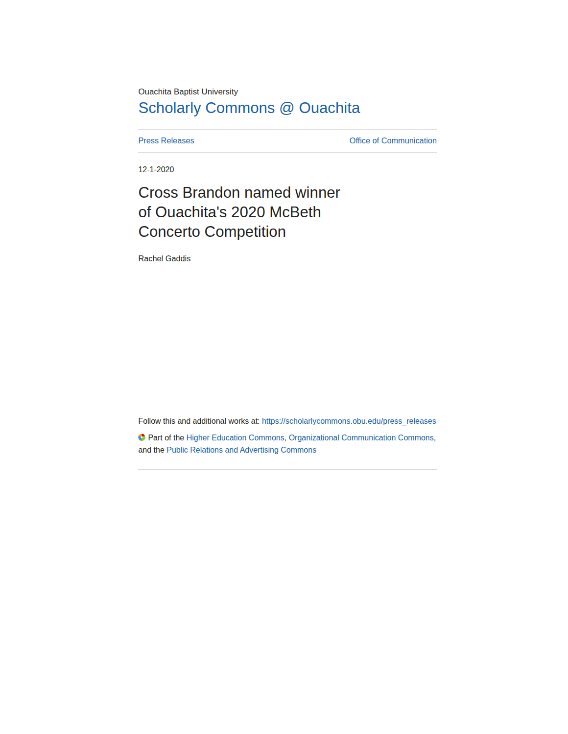Ouachita Baptist University
Scholarly Commons @ Ouachita
Press Releases Office of Communication
12-1-2020
Cross Brandon named winner of Ouachita's 2020 McBeth Concerto Competition
Rachel Gaddis
Follow this and additional works at: https://scholarlycommons.obu.edu/press_releases
Part of the Higher Education Commons, Organizational Communication Commons, and the Public Relations and Advertising Commons